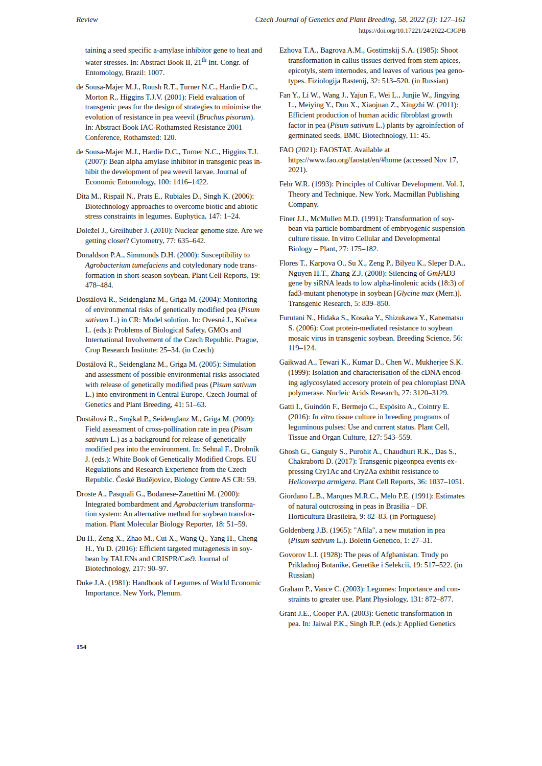Review Czech Journal of Genetics and Plant Breeding, 58, 2022 (3): 127–161
https://doi.org/10.17221/24/2022-CJGPB
taining a seed specific a-amylase inhibitor gene to heat and water stresses. In: Abstract Book II, 21th Int. Congr. of Entomology, Brazil: 1007.
de Sousa-Majer M.J., Roush R.T., Turner N.C., Hardie D.C., Morton R., Higgins T.J.V. (2001): Field evaluation of transgenic peas for the design of strategies to minimise the evolution of resistance in pea weevil (Bruchus pisorum). In: Abstract Book IAC-Rothamsted Resistance 2001 Conference, Rothamsted: 120.
de Sousa-Majer M.J., Hardie D.C., Turner N.C., Higgins T.J. (2007): Bean alpha amylase inhibitor in transgenic peas inhibit the development of pea weevil larvae. Journal of Economic Entomology, 100: 1416–1422.
Dita M., Rispail N., Prats E., Rubiales D., Singh K. (2006): Biotechnology approaches to overcome biotic and abiotic stress constraints in legumes. Euphytica, 147: 1–24.
Doležel J., Greilhuber J. (2010): Nuclear genome size. Are we getting closer? Cytometry, 77: 635–642.
Donaldson P.A., Simmonds D.H. (2000): Susceptibility to Agrobacterium tumefaciens and cotyledonary node transformation in short-season soybean. Plant Cell Reports, 19: 478–484.
Dostálová R., Seidenglanz M., Griga M. (2004): Monitoring of environmental risks of genetically modified pea (Pisum sativum L.) in CR: Model solution. In: Ovesná J., Kučera L. (eds.): Problems of Biological Safety, GMOs and International Involvement of the Czech Republic. Prague, Crop Research Institute: 25–34. (in Czech)
Dostálová R., Seidenglanz M., Griga M. (2005): Simulation and assessment of possible environmental risks associated with release of genetically modified peas (Pisum sativum L.) into environment in Central Europe. Czech Journal of Genetics and Plant Breeding, 41: 51–63.
Dostálová R., Smýkal P., Seidenglanz M., Griga M. (2009): Field assessment of cross-pollination rate in pea (Pisum sativum L.) as a background for release of genetically modified pea into the environment. In: Sehnal F., Drobník J. (eds.): White Book of Genetically Modified Crops. EU Regulations and Research Experience from the Czech Republic. České Budějovice, Biology Centre AS CR: 59.
Droste A., Pasquali G., Bodanese-Zanettini M. (2000): Integrated bombardment and Agrobacterium transformation system: An alternative method for soybean transformation. Plant Molecular Biology Reporter, 18: 51–59.
Du H., Zeng X., Zhao M., Cui X., Wang Q., Yang H., Cheng H., Yu D. (2016): Efficient targeted mutagenesis in soybean by TALENs and CRISPR/Cas9. Journal of Biotechnology, 217: 90–97.
Duke J.A. (1981): Handbook of Legumes of World Economic Importance. New York, Plenum.
Ezhova T.A., Bagrova A.M., Gostimskij S.A. (1985): Shoot transformation in callus tissues derived from stem apices, epicotyls, stem internodes, and leaves of various pea genotypes. Fiziologija Rastenij, 32: 513–520. (in Russian)
Fan Y., Li W., Wang J., Yajun F., Wei L., Junjie W., Jingying L., Meiying Y., Duo X., Xiaojuan Z., Xingzhi W. (2011): Efficient production of human acidic fibroblast growth factor in pea (Pisum sativum L.) plants by agroinfection of germinated seeds. BMC Biotechnology, 11: 45.
FAO (2021): FAOSTAT. Available at https://www.fao.org/faostat/en/#home (accessed Nov 17, 2021).
Fehr W.R. (1993): Principles of Cultivar Development. Vol. I, Theory and Technique. New York, Macmillan Publishing Company.
Finer J.J., McMullen M.D. (1991): Transformation of soybean via particle bombardment of embryogenic suspension culture tissue. In vitro Cellular and Developmental Biology – Plant, 27: 175–182.
Flores T., Karpova O., Su X., Zeng P., Bilyeu K., Sleper D.A., Nguyen H.T., Zhang Z.J. (2008): Silencing of GmFAD3 gene by siRNA leads to low alpha-linolenic acids (18:3) of fad3-mutant phenotype in soybean [Glycine max (Merr.)]. Transgenic Research, 5: 839–850.
Furutani N., Hidaka S., Kosaka Y., Shizukawa Y., Kanematsu S. (2006): Coat protein-mediated resistance to soybean mosaic virus in transgenic soybean. Breeding Science, 56: 119–124.
Gaikwad A., Tewari K., Kumar D., Chen W., Mukherjee S.K. (1999): Isolation and characterisation of the cDNA encoding aglycosylated accesory protein of pea chloroplast DNA polymerase. Nucleic Acids Research, 27: 3120–3129.
Gatti I., Guindón F., Bermejo C., Espósito A., Cointry E. (2016): In vitro tissue culture in breeding programs of leguminous pulses: Use and current status. Plant Cell, Tissue and Organ Culture, 127: 543–559.
Ghosh G., Ganguly S., Purohit A., Chaudhuri R.K., Das S., Chakraborti D. (2017): Transgenic pigeonpea events expressing Cry1Ac and Cry2Aa exhibit resistance to Helicoverpa armigera. Plant Cell Reports, 36: 1037–1051.
Giordano L.B., Marques M.R.C., Melo P.E. (1991): Estimates of natural outcrossing in peas in Brasilia – DF. Horticultura Brasileira, 9: 82–83. (in Portuguese)
Goldenberg J.B. (1965): "Afila", a new mutation in pea (Pisum sativum L.). Boletin Genetico, 1: 27–31.
Govorov L.I. (1928): The peas of Afghanistan. Trudy po Prikladnoj Botanike, Genetike i Selekcii, 19: 517–522. (in Russian)
Graham P., Vance C. (2003): Legumes: Importance and constraints to greater use. Plant Physiology, 131: 872–877.
Grant J.E., Cooper P.A. (2003): Genetic transformation in pea. In: Jaiwal P.K., Singh R.P. (eds.): Applied Genetics
154